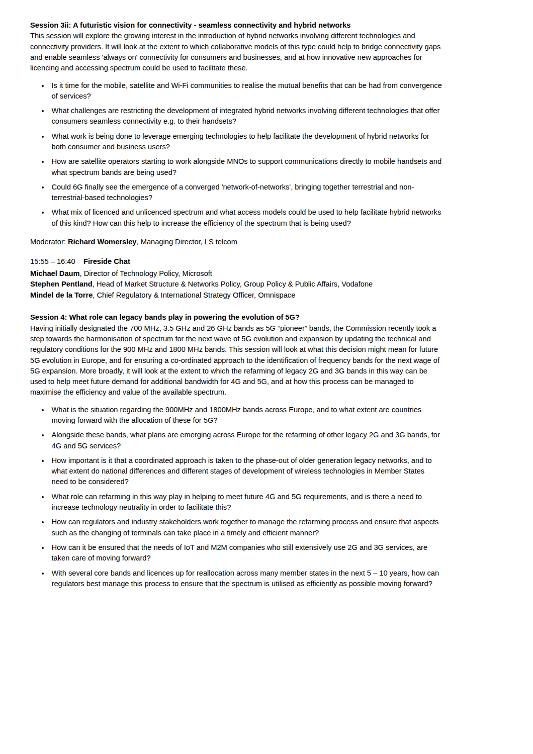Session 3ii: A futuristic vision for connectivity - seamless connectivity and hybrid networks
This session will explore the growing interest in the introduction of hybrid networks involving different technologies and connectivity providers. It will look at the extent to which collaborative models of this type could help to bridge connectivity gaps and enable seamless 'always on' connectivity for consumers and businesses, and at how innovative new approaches for licencing and accessing spectrum could be used to facilitate these.
Is it time for the mobile, satellite and Wi-Fi communities to realise the mutual benefits that can be had from convergence of services?
What challenges are restricting the development of integrated hybrid networks involving different technologies that offer consumers seamless connectivity e.g. to their handsets?
What work is being done to leverage emerging technologies to help facilitate the development of hybrid networks for both consumer and business users?
How are satellite operators starting to work alongside MNOs to support communications directly to mobile handsets and what spectrum bands are being used?
Could 6G finally see the emergence of a converged 'network-of-networks', bringing together terrestrial and non-terrestrial-based technologies?
What mix of licenced and unlicenced spectrum and what access models could be used to help facilitate hybrid networks of this kind? How can this help to increase the efficiency of the spectrum that is being used?
Moderator: Richard Womersley, Managing Director, LS telcom
15:55 – 16:40 Fireside Chat
Michael Daum, Director of Technology Policy, Microsoft
Stephen Pentland, Head of Market Structure & Networks Policy, Group Policy & Public Affairs, Vodafone
Mindel de la Torre, Chief Regulatory & International Strategy Officer, Omnispace
Session 4: What role can legacy bands play in powering the evolution of 5G?
Having initially designated the 700 MHz, 3.5 GHz and 26 GHz bands as 5G “pioneer” bands, the Commission recently took a step towards the harmonisation of spectrum for the next wave of 5G evolution and expansion by updating the technical and regulatory conditions for the 900 MHz and 1800 MHz bands. This session will look at what this decision might mean for future 5G evolution in Europe, and for ensuring a co-ordinated approach to the identification of frequency bands for the next wage of 5G expansion. More broadly, it will look at the extent to which the refarming of legacy 2G and 3G bands in this way can be used to help meet future demand for additional bandwidth for 4G and 5G, and at how this process can be managed to maximise the efficiency and value of the available spectrum.
What is the situation regarding the 900MHz and 1800MHz bands across Europe, and to what extent are countries moving forward with the allocation of these for 5G?
Alongside these bands, what plans are emerging across Europe for the refarming of other legacy 2G and 3G bands, for 4G and 5G services?
How important is it that a coordinated approach is taken to the phase-out of older generation legacy networks, and to what extent do national differences and different stages of development of wireless technologies in Member States need to be considered?
What role can refarming in this way play in helping to meet future 4G and 5G requirements, and is there a need to increase technology neutrality in order to facilitate this?
How can regulators and industry stakeholders work together to manage the refarming process and ensure that aspects such as the changing of terminals can take place in a timely and efficient manner?
How can it be ensured that the needs of IoT and M2M companies who still extensively use 2G and 3G services, are taken care of moving forward?
With several core bands and licences up for reallocation across many member states in the next 5 – 10 years, how can regulators best manage this process to ensure that the spectrum is utilised as efficiently as possible moving forward?